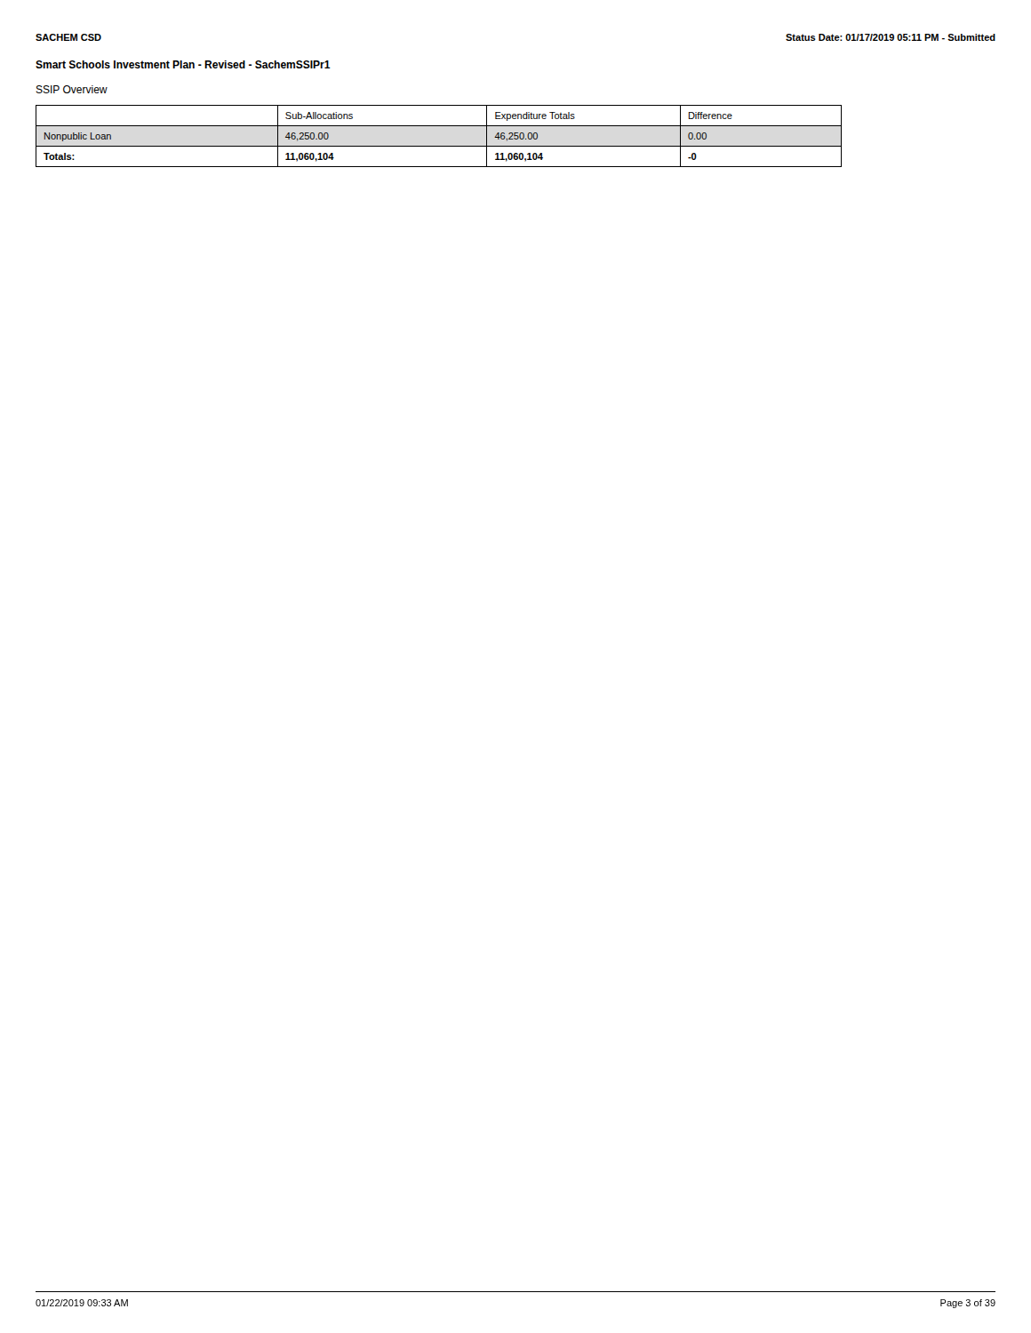SACHEM CSD
Status Date: 01/17/2019 05:11 PM - Submitted
Smart Schools Investment Plan - Revised - SachemSSIPr1
SSIP Overview
| | Sub-Allocations | Expenditure Totals | Difference |
| Nonpublic Loan | 46,250.00 | 46,250.00 | 0.00 |
| Totals: | 11,060,104 | 11,060,104 | -0 |
01/22/2019 09:33 AM
Page 3 of 39